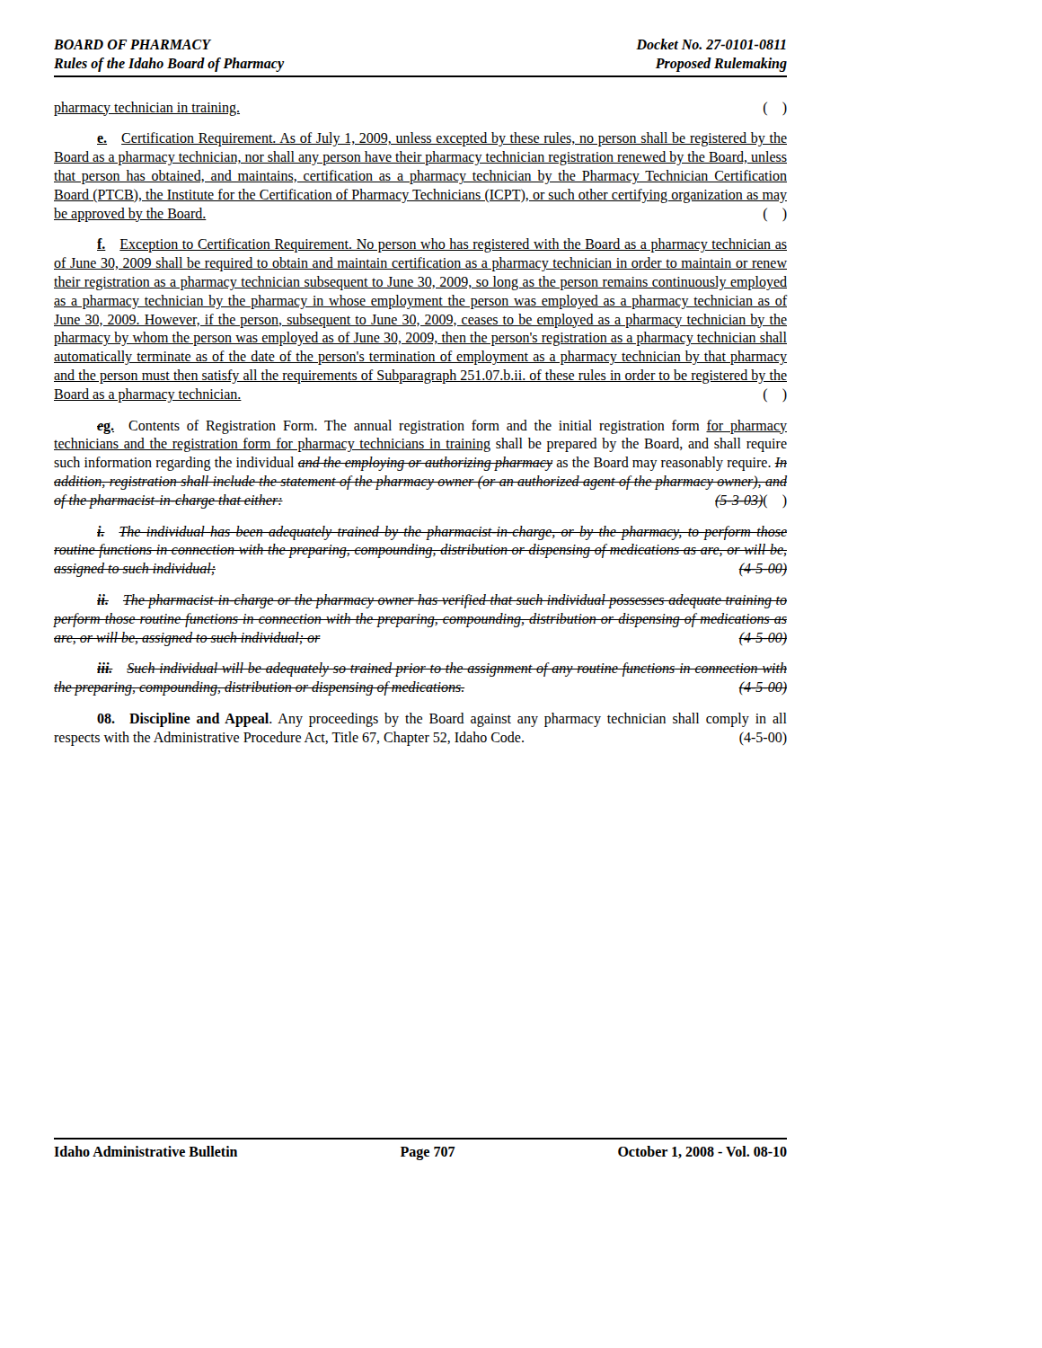BOARD OF PHARMACY
Rules of the Idaho Board of Pharmacy
Docket No. 27-0101-0811
Proposed Rulemaking
pharmacy technician in training.( )
e. Certification Requirement. As of July 1, 2009, unless excepted by these rules, no person shall be registered by the Board as a pharmacy technician, nor shall any person have their pharmacy technician registration renewed by the Board, unless that person has obtained, and maintains, certification as a pharmacy technician by the Pharmacy Technician Certification Board (PTCB), the Institute for the Certification of Pharmacy Technicians (ICPT), or such other certifying organization as may be approved by the Board.( )
f. Exception to Certification Requirement. No person who has registered with the Board as a pharmacy technician as of June 30, 2009 shall be required to obtain and maintain certification as a pharmacy technician in order to maintain or renew their registration as a pharmacy technician subsequent to June 30, 2009, so long as the person remains continuously employed as a pharmacy technician by the pharmacy in whose employment the person was employed as a pharmacy technician as of June 30, 2009. However, if the person, subsequent to June 30, 2009, ceases to be employed as a pharmacy technician by the pharmacy by whom the person was employed as of June 30, 2009, then the person's registration as a pharmacy technician shall automatically terminate as of the date of the person's termination of employment as a pharmacy technician by that pharmacy and the person must then satisfy all the requirements of Subparagraph 251.07.b.ii. of these rules in order to be registered by the Board as a pharmacy technician.( )
eg. Contents of Registration Form. The annual registration form and the initial registration form for pharmacy technicians and the registration form for pharmacy technicians in training shall be prepared by the Board, and shall require such information regarding the individual and the employing or authorizing pharmacy as the Board may reasonably require. In addition, registration shall include the statement of the pharmacy owner (or an authorized agent of the pharmacy owner), and of the pharmacist-in-charge that either:(5-3-03)( )
i. The individual has been adequately trained by the pharmacist-in-charge, or by the pharmacy, to perform those routine functions in connection with the preparing, compounding, distribution or dispensing of medications as are, or will be, assigned to such individual;(4-5-00)
ii. The pharmacist-in-charge or the pharmacy owner has verified that such individual possesses adequate training to perform those routine functions in connection with the preparing, compounding, distribution or dispensing of medications as are, or will be, assigned to such individual; or(4-5-00)
iii. Such individual will be adequately so trained prior to the assignment of any routine functions in connection with the preparing, compounding, distribution or dispensing of medications.(4-5-00)
08. Discipline and Appeal. Any proceedings by the Board against any pharmacy technician shall comply in all respects with the Administrative Procedure Act, Title 67, Chapter 52, Idaho Code.(4-5-00)
Idaho Administrative Bulletin Page 707 October 1, 2008 - Vol. 08-10